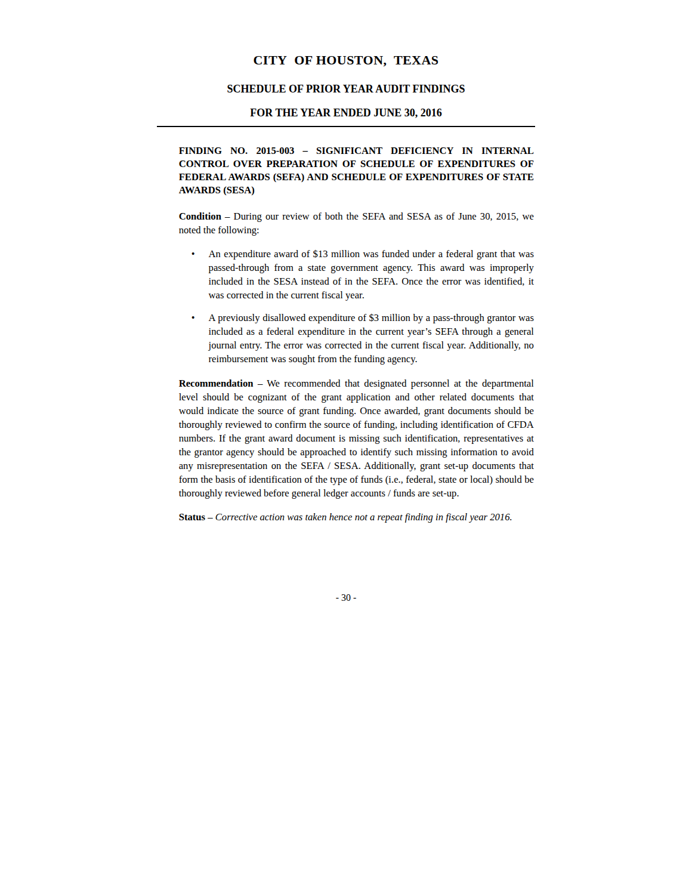CITY OF HOUSTON, TEXAS
SCHEDULE OF PRIOR YEAR AUDIT FINDINGS
FOR THE YEAR ENDED JUNE 30, 2016
FINDING NO. 2015-003 – SIGNIFICANT DEFICIENCY IN INTERNAL CONTROL OVER PREPARATION OF SCHEDULE OF EXPENDITURES OF FEDERAL AWARDS (SEFA) AND SCHEDULE OF EXPENDITURES OF STATE AWARDS (SESA)
Condition – During our review of both the SEFA and SESA as of June 30, 2015, we noted the following:
An expenditure award of $13 million was funded under a federal grant that was passed-through from a state government agency. This award was improperly included in the SESA instead of in the SEFA. Once the error was identified, it was corrected in the current fiscal year.
A previously disallowed expenditure of $3 million by a pass-through grantor was included as a federal expenditure in the current year’s SEFA through a general journal entry. The error was corrected in the current fiscal year. Additionally, no reimbursement was sought from the funding agency.
Recommendation – We recommended that designated personnel at the departmental level should be cognizant of the grant application and other related documents that would indicate the source of grant funding. Once awarded, grant documents should be thoroughly reviewed to confirm the source of funding, including identification of CFDA numbers. If the grant award document is missing such identification, representatives at the grantor agency should be approached to identify such missing information to avoid any misrepresentation on the SEFA / SESA. Additionally, grant set-up documents that form the basis of identification of the type of funds (i.e., federal, state or local) should be thoroughly reviewed before general ledger accounts / funds are set-up.
Status – Corrective action was taken hence not a repeat finding in fiscal year 2016.
- 30 -